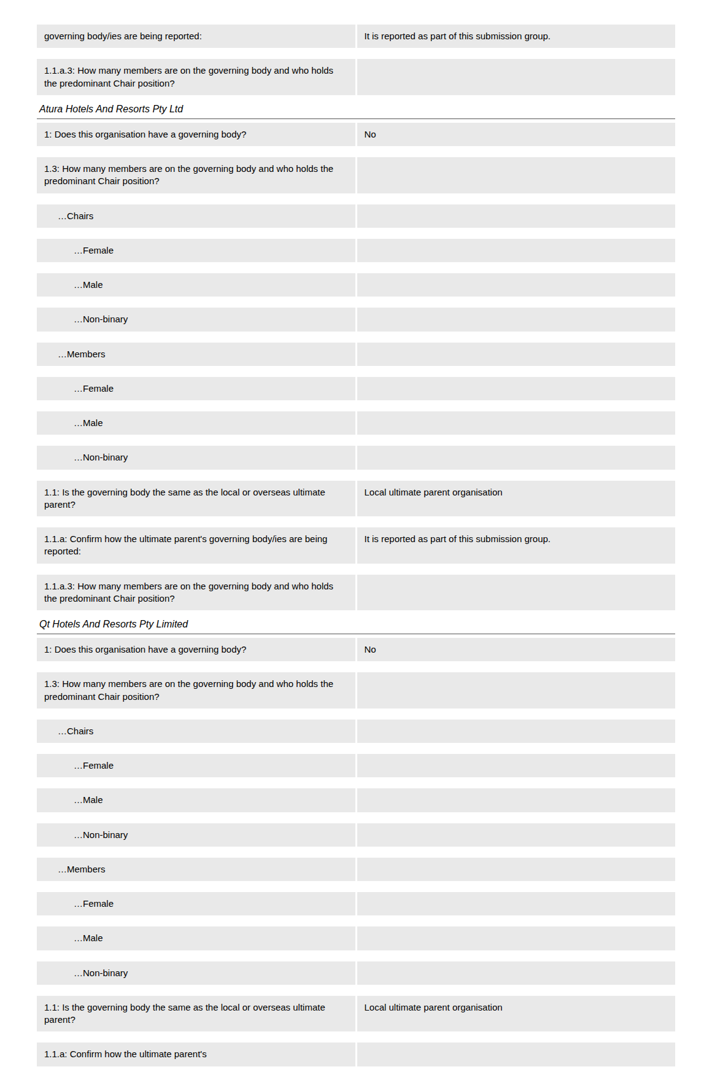| governing body/ies are being reported: | It is reported as part of this submission group. |
| 1.1.a.3: How many members are on the governing body and who holds the predominant Chair position? | |
Atura Hotels And Resorts Pty Ltd
| 1: Does this organisation have a governing body? | No |
| 1.3: How many members are on the governing body and who holds the predominant Chair position? | |
| …Chairs | |
| …Female | |
| …Male | |
| …Non-binary | |
| …Members | |
| …Female | |
| …Male | |
| …Non-binary | |
| 1.1: Is the governing body the same as the local or overseas ultimate parent? | Local ultimate parent organisation |
| 1.1.a: Confirm how the ultimate parent's governing body/ies are being reported: | It is reported as part of this submission group. |
| 1.1.a.3: How many members are on the governing body and who holds the predominant Chair position? | |
Qt Hotels And Resorts Pty Limited
| 1: Does this organisation have a governing body? | No |
| 1.3: How many members are on the governing body and who holds the predominant Chair position? | |
| …Chairs | |
| …Female | |
| …Male | |
| …Non-binary | |
| …Members | |
| …Female | |
| …Male | |
| …Non-binary | |
| 1.1: Is the governing body the same as the local or overseas ultimate parent? | Local ultimate parent organisation |
| 1.1.a: Confirm how the ultimate parent's | |